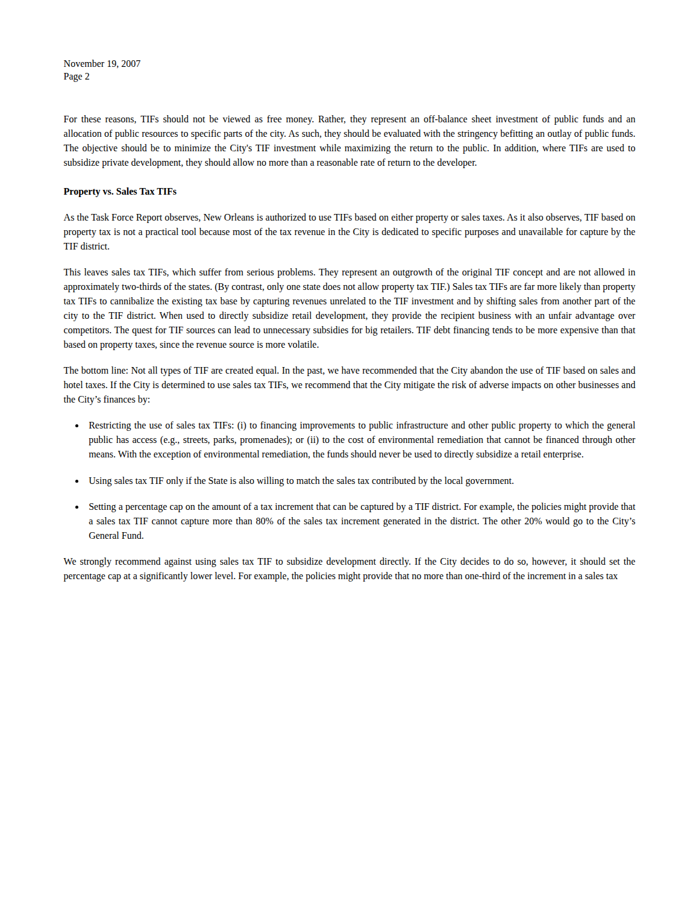November 19, 2007
Page 2
For these reasons, TIFs should not be viewed as free money. Rather, they represent an off-balance sheet investment of public funds and an allocation of public resources to specific parts of the city. As such, they should be evaluated with the stringency befitting an outlay of public funds. The objective should be to minimize the City's TIF investment while maximizing the return to the public. In addition, where TIFs are used to subsidize private development, they should allow no more than a reasonable rate of return to the developer.
Property vs. Sales Tax TIFs
As the Task Force Report observes, New Orleans is authorized to use TIFs based on either property or sales taxes. As it also observes, TIF based on property tax is not a practical tool because most of the tax revenue in the City is dedicated to specific purposes and unavailable for capture by the TIF district.
This leaves sales tax TIFs, which suffer from serious problems. They represent an outgrowth of the original TIF concept and are not allowed in approximately two-thirds of the states. (By contrast, only one state does not allow property tax TIF.) Sales tax TIFs are far more likely than property tax TIFs to cannibalize the existing tax base by capturing revenues unrelated to the TIF investment and by shifting sales from another part of the city to the TIF district. When used to directly subsidize retail development, they provide the recipient business with an unfair advantage over competitors. The quest for TIF sources can lead to unnecessary subsidies for big retailers. TIF debt financing tends to be more expensive than that based on property taxes, since the revenue source is more volatile.
The bottom line: Not all types of TIF are created equal. In the past, we have recommended that the City abandon the use of TIF based on sales and hotel taxes. If the City is determined to use sales tax TIFs, we recommend that the City mitigate the risk of adverse impacts on other businesses and the City’s finances by:
Restricting the use of sales tax TIFs: (i) to financing improvements to public infrastructure and other public property to which the general public has access (e.g., streets, parks, promenades); or (ii) to the cost of environmental remediation that cannot be financed through other means. With the exception of environmental remediation, the funds should never be used to directly subsidize a retail enterprise.
Using sales tax TIF only if the State is also willing to match the sales tax contributed by the local government.
Setting a percentage cap on the amount of a tax increment that can be captured by a TIF district. For example, the policies might provide that a sales tax TIF cannot capture more than 80% of the sales tax increment generated in the district. The other 20% would go to the City’s General Fund.
We strongly recommend against using sales tax TIF to subsidize development directly. If the City decides to do so, however, it should set the percentage cap at a significantly lower level. For example, the policies might provide that no more than one-third of the increment in a sales tax